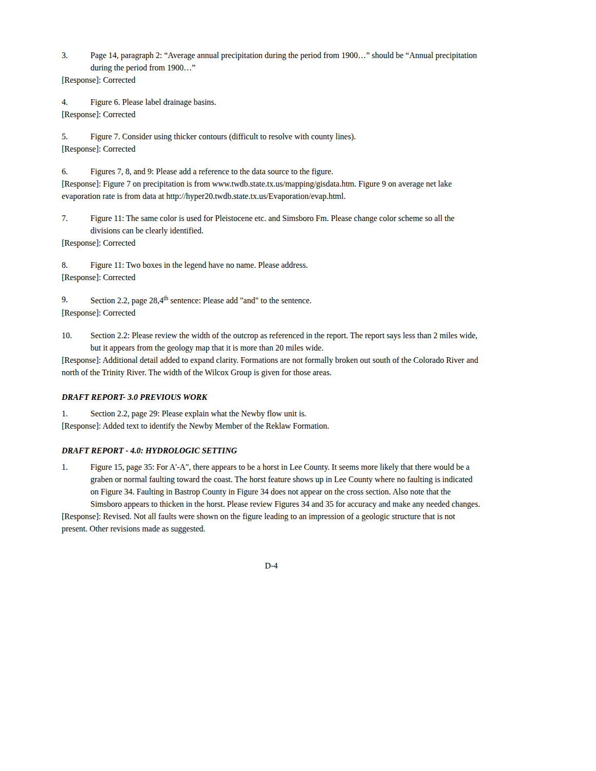3.
Page 14, paragraph 2: “Average annual precipitation during the period from 1900…” should be “Annual precipitation during the period from 1900…”
[Response]: Corrected
4.
Figure 6. Please label drainage basins.
[Response]: Corrected
5.
Figure 7. Consider using thicker contours (difficult to resolve with county lines).
[Response]: Corrected
6.
Figures 7, 8, and 9: Please add a reference to the data source to the figure.
[Response]: Figure 7 on precipitation is from www.twdb.state.tx.us/mapping/gisdata.htm. Figure 9 on average net lake evaporation rate is from data at http://hyper20.twdb.state.tx.us/Evaporation/evap.html.
7.
Figure 11: The same color is used for Pleistocene etc. and Simsboro Fm. Please change color scheme so all the divisions can be clearly identified.
[Response]: Corrected
8.
Figure 11: Two boxes in the legend have no name. Please address.
[Response]: Corrected
9.
Section 2.2, page 28,4th sentence: Please add "and" to the sentence.
[Response]: Corrected
10.
Section 2.2: Please review the width of the outcrop as referenced in the report. The report says less than 2 miles wide, but it appears from the geology map that it is more than 20 miles wide.
[Response]: Additional detail added to expand clarity. Formations are not formally broken out south of the Colorado River and north of the Trinity River. The width of the Wilcox Group is given for those areas.
DRAFT REPORT- 3.0 PREVIOUS WORK
1.
Section 2.2, page 29: Please explain what the Newby flow unit is.
[Response]: Added text to identify the Newby Member of the Reklaw Formation.
DRAFT REPORT - 4.0: HYDROLOGIC SETTING
1.
Figure 15, page 35: For A'-A", there appears to be a horst in Lee County. It seems more likely that there would be a graben or normal faulting toward the coast. The horst feature shows up in Lee County where no faulting is indicated on Figure 34. Faulting in Bastrop County in Figure 34 does not appear on the cross section. Also note that the Simsboro appears to thicken in the horst. Please review Figures 34 and 35 for accuracy and make any needed changes.
[Response]: Revised. Not all faults were shown on the figure leading to an impression of a geologic structure that is not present. Other revisions made as suggested.
D-4